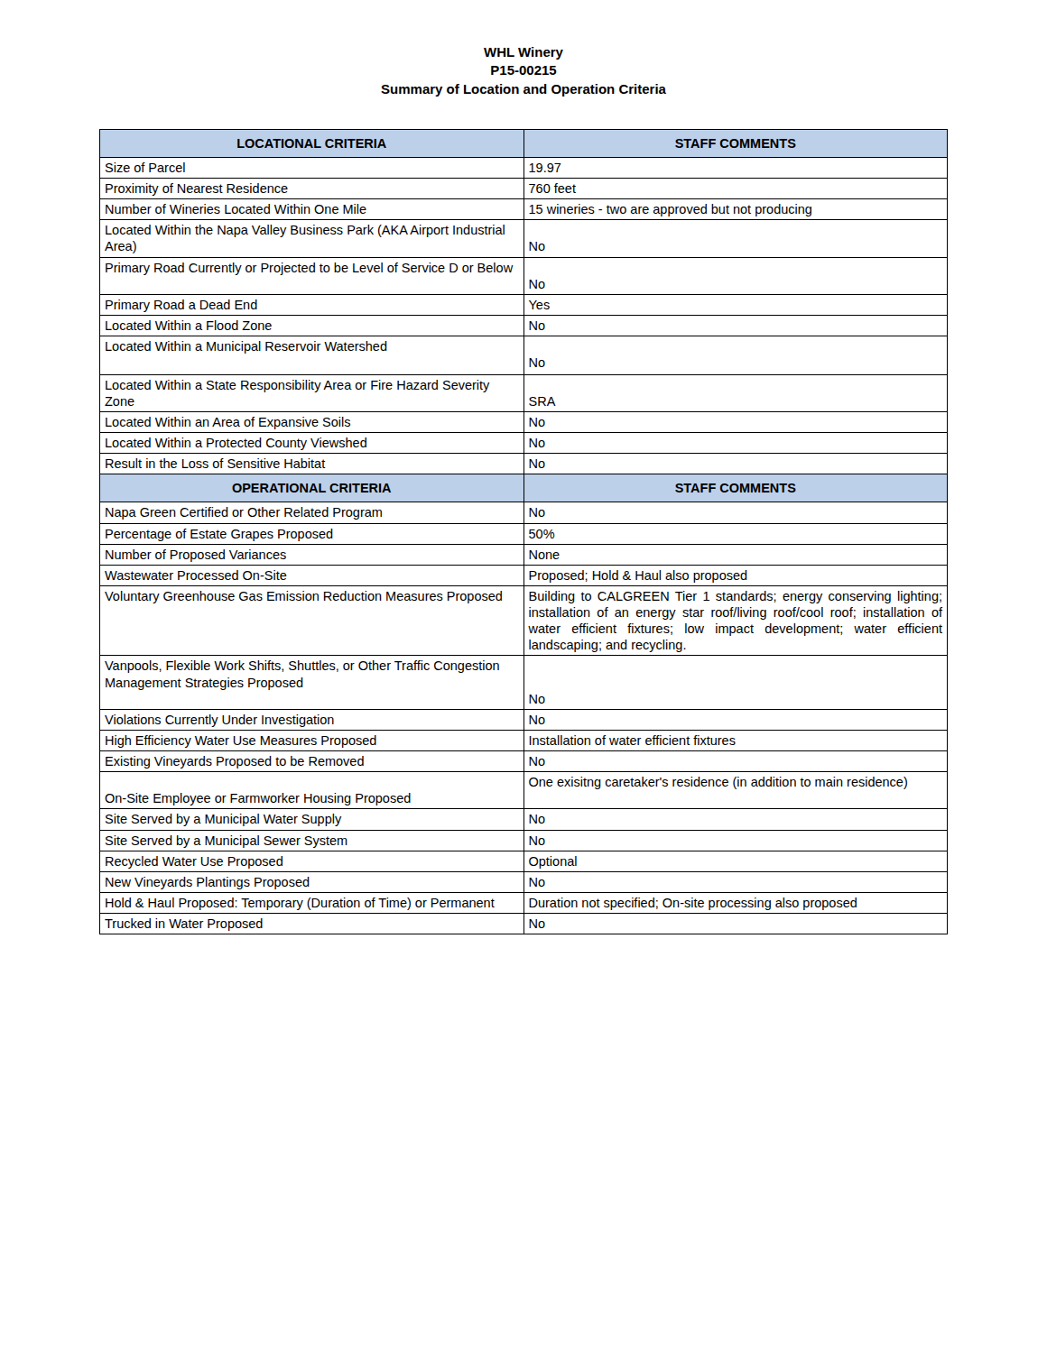WHL Winery P15-00215 Summary of Location and Operation Criteria
| LOCATIONAL CRITERIA | STAFF COMMENTS |
| --- | --- |
| Size of Parcel | 19.97 |
| Proximity of Nearest Residence | 760 feet |
| Number of Wineries Located Within One Mile | 15 wineries - two are approved but not producing |
| Located Within the Napa Valley Business Park (AKA Airport Industrial Area) | No |
| Primary Road Currently or Projected to be Level of Service D or Below | No |
| Primary Road a Dead End | Yes |
| Located Within a Flood Zone | No |
| Located Within a Municipal Reservoir Watershed | No |
| Located Within a State Responsibility Area or Fire Hazard Severity Zone | SRA |
| Located Within an Area of Expansive Soils | No |
| Located Within a Protected County Viewshed | No |
| Result in the Loss of Sensitive Habitat | No |
| OPERATIONAL CRITERIA | STAFF COMMENTS |
| Napa Green Certified or Other Related Program | No |
| Percentage of Estate Grapes Proposed | 50% |
| Number of Proposed Variances | None |
| Wastewater Processed On-Site | Proposed; Hold & Haul also proposed |
| Voluntary Greenhouse Gas Emission Reduction Measures Proposed | Building to CALGREEN Tier 1 standards; energy conserving lighting; installation of an energy star roof/living roof/cool roof; installation of water efficient fixtures; low impact development; water efficient landscaping; and recycling. |
| Vanpools, Flexible Work Shifts, Shuttles, or Other Traffic Congestion Management Strategies Proposed | No |
| Violations Currently Under Investigation | No |
| High Efficiency Water Use Measures Proposed | Installation of water efficient fixtures |
| Existing Vineyards Proposed to be Removed | No |
| On-Site Employee or Farmworker Housing Proposed | One exisitng caretaker's residence (in addition to main residence) |
| Site Served by a Municipal Water Supply | No |
| Site Served by a Municipal Sewer System | No |
| Recycled Water Use Proposed | Optional |
| New Vineyards Plantings Proposed | No |
| Hold & Haul Proposed: Temporary (Duration of Time) or Permanent | Duration not specified; On-site processing also proposed |
| Trucked in Water Proposed | No |